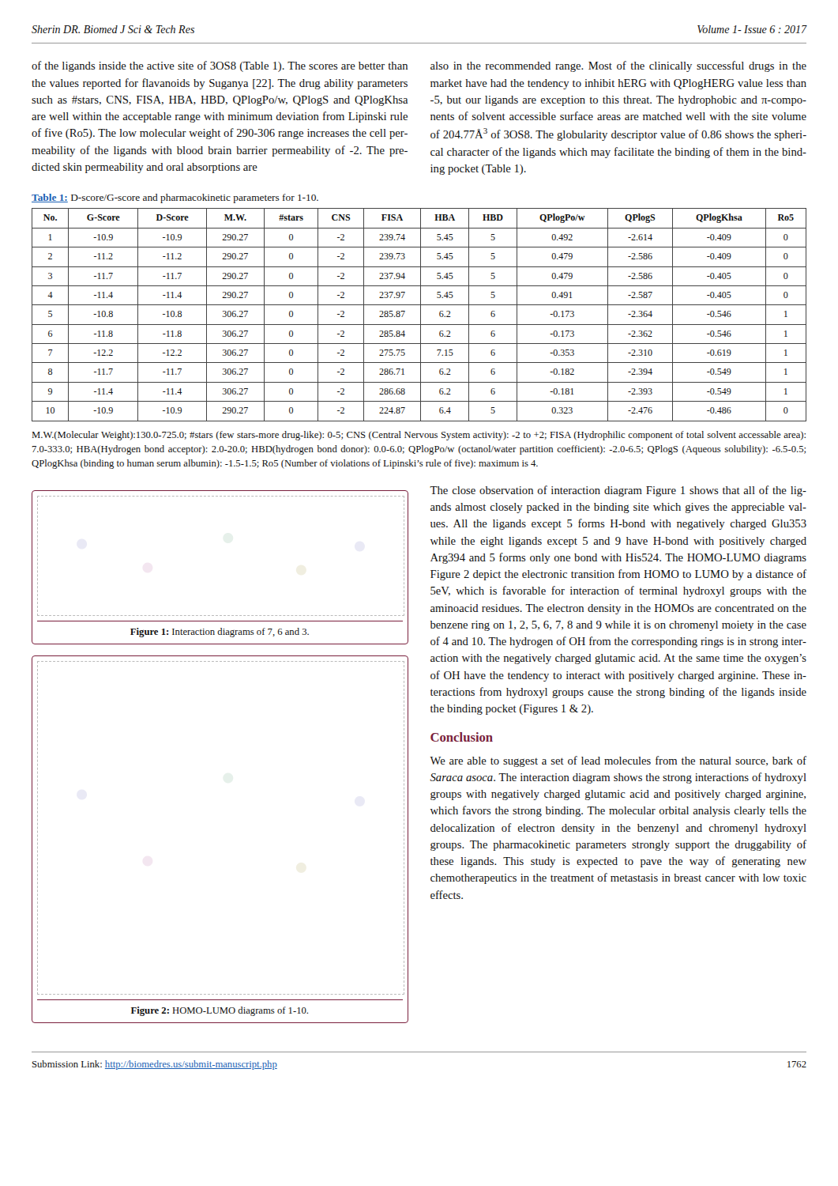Sherin DR. Biomed J Sci & Tech Res
Volume 1- Issue 6 : 2017
of the ligands inside the active site of 3OS8 (Table 1). The scores are better than the values reported for flavanoids by Suganya [22]. The drug ability parameters such as #stars, CNS, FISA, HBA, HBD, QPlogPo/w, QPlogS and QPlogKhsa are well within the acceptable range with minimum deviation from Lipinski rule of five (Ro5). The low molecular weight of 290-306 range increases the cell permeability of the ligands with blood brain barrier permeability of -2. The predicted skin permeability and oral absorptions are
also in the recommended range. Most of the clinically successful drugs in the market have had the tendency to inhibit hERG with QPlogHERG value less than -5, but our ligands are exception to this threat. The hydrophobic and π-components of solvent accessible surface areas are matched well with the site volume of 204.77Å3 of 3OS8. The globularity descriptor value of 0.86 shows the spherical character of the ligands which may facilitate the binding of them in the binding pocket (Table 1).
Table 1: D-score/G-score and pharmacokinetic parameters for 1-10.
| No. | G-Score | D-Score | M.W. | #stars | CNS | FISA | HBA | HBD | QPlogPo/w | QPlogS | QPlogKhsa | Ro5 |
| --- | --- | --- | --- | --- | --- | --- | --- | --- | --- | --- | --- | --- |
| 1 | -10.9 | -10.9 | 290.27 | 0 | -2 | 239.74 | 5.45 | 5 | 0.492 | -2.614 | -0.409 | 0 |
| 2 | -11.2 | -11.2 | 290.27 | 0 | -2 | 239.73 | 5.45 | 5 | 0.479 | -2.586 | -0.409 | 0 |
| 3 | -11.7 | -11.7 | 290.27 | 0 | -2 | 237.94 | 5.45 | 5 | 0.479 | -2.586 | -0.405 | 0 |
| 4 | -11.4 | -11.4 | 290.27 | 0 | -2 | 237.97 | 5.45 | 5 | 0.491 | -2.587 | -0.405 | 0 |
| 5 | -10.8 | -10.8 | 306.27 | 0 | -2 | 285.87 | 6.2 | 6 | -0.173 | -2.364 | -0.546 | 1 |
| 6 | -11.8 | -11.8 | 306.27 | 0 | -2 | 285.84 | 6.2 | 6 | -0.173 | -2.362 | -0.546 | 1 |
| 7 | -12.2 | -12.2 | 306.27 | 0 | -2 | 275.75 | 7.15 | 6 | -0.353 | -2.310 | -0.619 | 1 |
| 8 | -11.7 | -11.7 | 306.27 | 0 | -2 | 286.71 | 6.2 | 6 | -0.182 | -2.394 | -0.549 | 1 |
| 9 | -11.4 | -11.4 | 306.27 | 0 | -2 | 286.68 | 6.2 | 6 | -0.181 | -2.393 | -0.549 | 1 |
| 10 | -10.9 | -10.9 | 290.27 | 0 | -2 | 224.87 | 6.4 | 5 | 0.323 | -2.476 | -0.486 | 0 |
M.W.(Molecular Weight):130.0-725.0; #stars (few stars-more drug-like): 0-5; CNS (Central Nervous System activity): -2 to +2; FISA (Hydrophilic component of total solvent accessable area): 7.0-333.0; HBA(Hydrogen bond acceptor): 2.0-20.0; HBD(hydrogen bond donor): 0.0-6.0; QPlogPo/w (octanol/water partition coefficient): -2.0-6.5; QPlogS (Aqueous solubility): -6.5-0.5; QPlogKhsa (binding to human serum albumin): -1.5-1.5; Ro5 (Number of violations of Lipinski’s rule of five): maximum is 4.
Figure 1: Interaction diagrams of 7, 6 and 3.
Figure 2: HOMO-LUMO diagrams of 1-10.
The close observation of interaction diagram Figure 1 shows that all of the ligands almost closely packed in the binding site which gives the appreciable values. All the ligands except 5 forms H-bond with negatively charged Glu353 while the eight ligands except 5 and 9 have H-bond with positively charged Arg394 and 5 forms only one bond with His524. The HOMO-LUMO diagrams Figure 2 depict the electronic transition from HOMO to LUMO by a distance of 5eV, which is favorable for interaction of terminal hydroxyl groups with the aminoacid residues. The electron density in the HOMOs are concentrated on the benzene ring on 1, 2, 5, 6, 7, 8 and 9 while it is on chromenyl moiety in the case of 4 and 10. The hydrogen of OH from the corresponding rings is in strong interaction with the negatively charged glutamic acid. At the same time the oxygen’s of OH have the tendency to interact with positively charged arginine. These interactions from hydroxyl groups cause the strong binding of the ligands inside the binding pocket (Figures 1 & 2).
Conclusion
We are able to suggest a set of lead molecules from the natural source, bark of Saraca asoca. The interaction diagram shows the strong interactions of hydroxyl groups with negatively charged glutamic acid and positively charged arginine, which favors the strong binding. The molecular orbital analysis clearly tells the delocalization of electron density in the benzenyl and chromenyl hydroxyl groups. The pharmacokinetic parameters strongly support the druggability of these ligands. This study is expected to pave the way of generating new chemotherapeutics in the treatment of metastasis in breast cancer with low toxic effects.
Submission Link: http://biomedres.us/submit-manuscript.php
1762